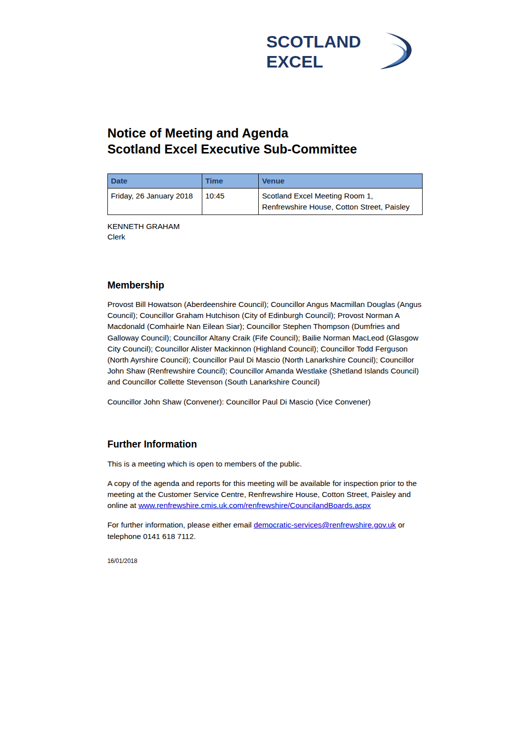Notice of Meeting and AgendaScotland Excel Executive Sub-Committee
| Date | Time | Venue |
| --- | --- | --- |
| Friday, 26 January 2018 | 10:45 | Scotland Excel Meeting Room 1, Renfrewshire House, Cotton Street, Paisley |
KENNETH GRAHAM
Clerk
Membership
Provost Bill Howatson (Aberdeenshire Council); Councillor Angus Macmillan Douglas (Angus Council); Councillor Graham Hutchison (City of Edinburgh Council); Provost Norman A Macdonald (Comhairle Nan Eilean Siar); Councillor Stephen Thompson (Dumfries and Galloway Council); Councillor Altany Craik (Fife Council); Bailie Norman MacLeod (Glasgow City Council); Councillor Alister Mackinnon (Highland Council); Councillor Todd Ferguson (North Ayrshire Council); Councillor Paul Di Mascio (North Lanarkshire Council); Councillor John Shaw (Renfrewshire Council); Councillor Amanda Westlake (Shetland Islands Council) and Councillor Collette Stevenson (South Lanarkshire Council)
Councillor John Shaw (Convener): Councillor Paul Di Mascio (Vice Convener)
Further Information
This is a meeting which is open to members of the public.
A copy of the agenda and reports for this meeting will be available for inspection prior to the meeting at the Customer Service Centre, Renfrewshire House, Cotton Street, Paisley and online at www.renfrewshire.cmis.uk.com/renfrewshire/CouncilandBoards.aspx
For further information, please either email democratic-services@renfrewshire.gov.uk or telephone 0141 618 7112.
16/01/2018